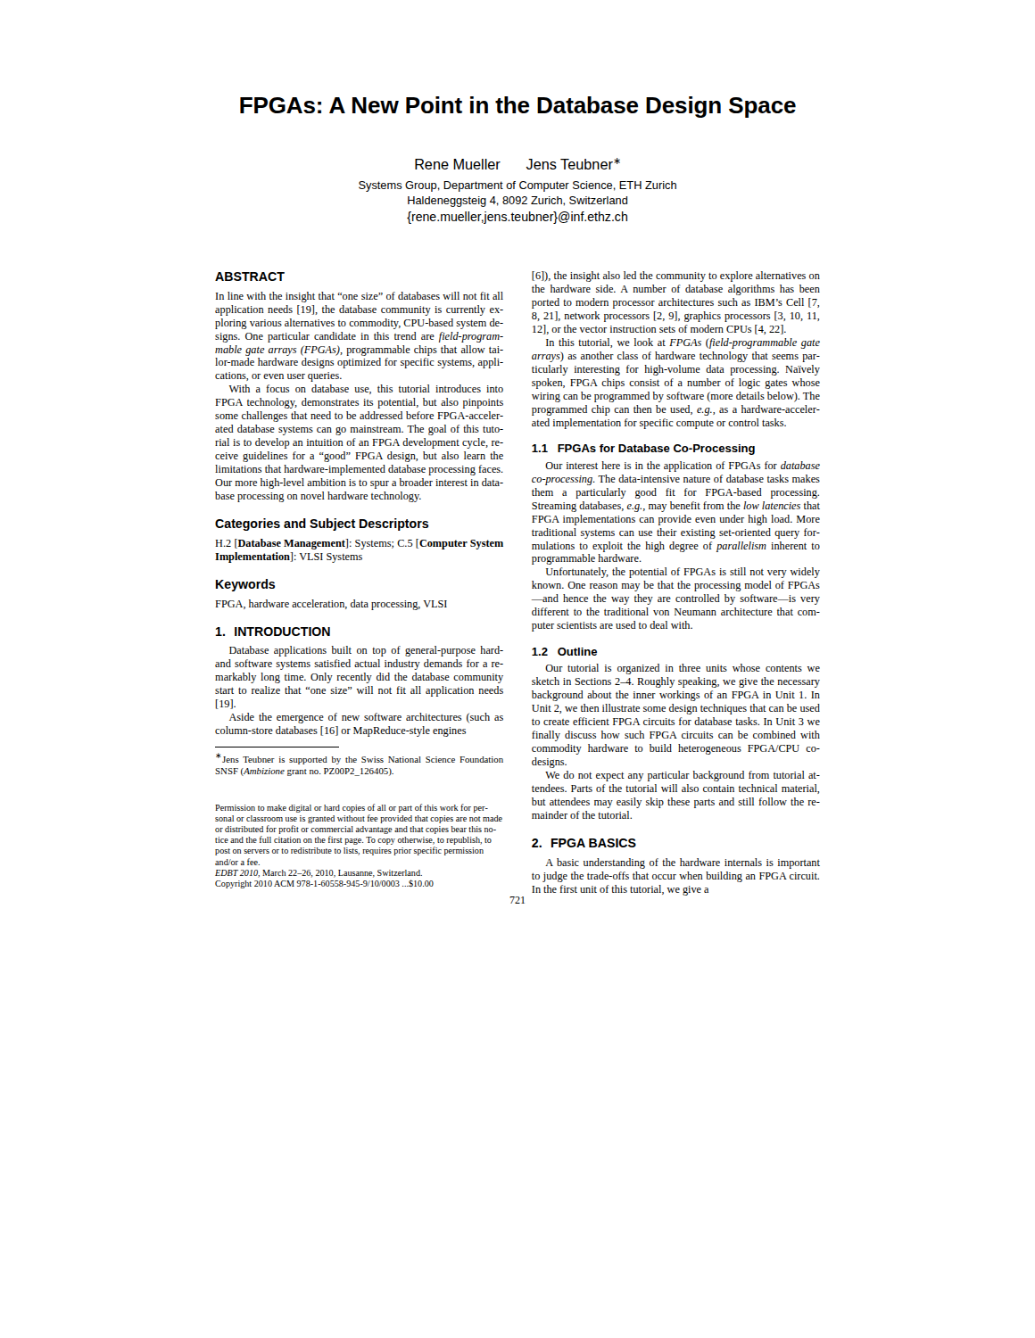FPGAs: A New Point in the Database Design Space
Rene Mueller Jens Teubner∗
Systems Group, Department of Computer Science, ETH Zurich
Haldeneggsteig 4, 8092 Zurich, Switzerland
{rene.mueller,jens.teubner}@inf.ethz.ch
ABSTRACT
In line with the insight that “one size” of databases will not fit all application needs [19], the database community is currently exploring various alternatives to commodity, CPU-based system designs. One particular candidate in this trend are field-programmable gate arrays (FPGAs), programmable chips that allow tailor-made hardware designs optimized for specific systems, applications, or even user queries.
With a focus on database use, this tutorial introduces into FPGA technology, demonstrates its potential, but also pinpoints some challenges that need to be addressed before FPGA-accelerated database systems can go mainstream. The goal of this tutorial is to develop an intuition of an FPGA development cycle, receive guidelines for a “good” FPGA design, but also learn the limitations that hardware-implemented database processing faces. Our more high-level ambition is to spur a broader interest in database processing on novel hardware technology.
Categories and Subject Descriptors
H.2 [Database Management]: Systems; C.5 [Computer System Implementation]: VLSI Systems
Keywords
FPGA, hardware acceleration, data processing, VLSI
1. INTRODUCTION
Database applications built on top of general-purpose hard- and software systems satisfied actual industry demands for a remarkably long time. Only recently did the database community start to realize that “one size” will not fit all application needs [19].
Aside the emergence of new software architectures (such as column-store databases [16] or MapReduce-style engines
∗Jens Teubner is supported by the Swiss National Science Foundation SNSF (Ambizione grant no. PZ00P2_126405).
Permission to make digital or hard copies of all or part of this work for personal or classroom use is granted without fee provided that copies are not made or distributed for profit or commercial advantage and that copies bear this notice and the full citation on the first page. To copy otherwise, to republish, to post on servers or to redistribute to lists, requires prior specific permission and/or a fee.
EDBT 2010, March 22–26, 2010, Lausanne, Switzerland.
Copyright 2010 ACM 978-1-60558-945-9/10/0003 ...$10.00
[6]), the insight also led the community to explore alternatives on the hardware side. A number of database algorithms has been ported to modern processor architectures such as IBM’s Cell [7, 8, 21], network processors [2, 9], graphics processors [3, 10, 11, 12], or the vector instruction sets of modern CPUs [4, 22].
In this tutorial, we look at FPGAs (field-programmable gate arrays) as another class of hardware technology that seems particularly interesting for high-volume data processing. Naïvely spoken, FPGA chips consist of a number of logic gates whose wiring can be programmed by software (more details below). The programmed chip can then be used, e.g., as a hardware-accelerated implementation for specific compute or control tasks.
1.1 FPGAs for Database Co-Processing
Our interest here is in the application of FPGAs for database co-processing. The data-intensive nature of database tasks makes them a particularly good fit for FPGA-based processing. Streaming databases, e.g., may benefit from the low latencies that FPGA implementations can provide even under high load. More traditional systems can use their existing set-oriented query formulations to exploit the high degree of parallelism inherent to programmable hardware.
Unfortunately, the potential of FPGAs is still not very widely known. One reason may be that the processing model of FPGAs—and hence the way they are controlled by software—is very different to the traditional von Neumann architecture that computer scientists are used to deal with.
1.2 Outline
Our tutorial is organized in three units whose contents we sketch in Sections 2–4. Roughly speaking, we give the necessary background about the inner workings of an FPGA in Unit 1. In Unit 2, we then illustrate some design techniques that can be used to create efficient FPGA circuits for database tasks. In Unit 3 we finally discuss how such FPGA circuits can be combined with commodity hardware to build heterogeneous FPGA/CPU co-designs.
We do not expect any particular background from tutorial attendees. Parts of the tutorial will also contain technical material, but attendees may easily skip these parts and still follow the remainder of the tutorial.
2. FPGA BASICS
A basic understanding of the hardware internals is important to judge the trade-offs that occur when building an FPGA circuit. In the first unit of this tutorial, we give a
721